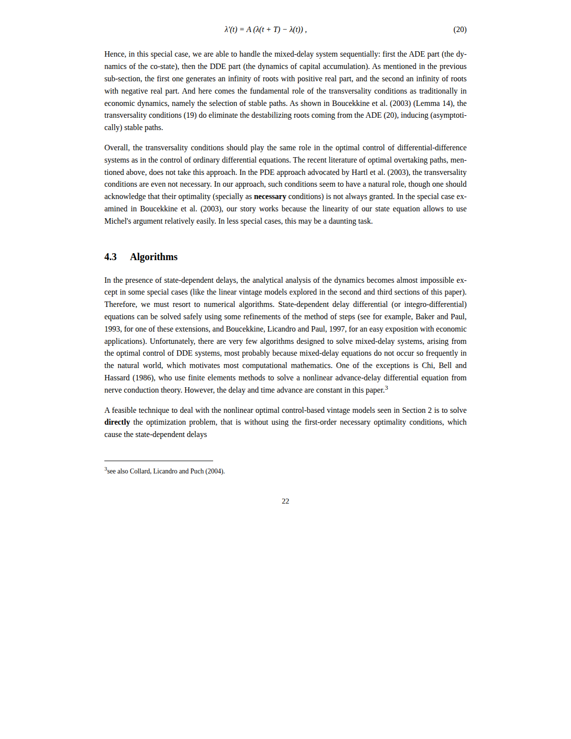λ′(t) = A (λ(t + T) − λ(t)) ,
(20)
Hence, in this special case, we are able to handle the mixed-delay system sequentially: first the ADE part (the dynamics of the co-state), then the DDE part (the dynamics of capital accumulation). As mentioned in the previous sub-section, the first one generates an infinity of roots with positive real part, and the second an infinity of roots with negative real part. And here comes the fundamental role of the transversality conditions as traditionally in economic dynamics, namely the selection of stable paths. As shown in Boucekkine et al. (2003) (Lemma 14), the transversality conditions (19) do eliminate the destabilizing roots coming from the ADE (20), inducing (asymptotically) stable paths.
Overall, the transversality conditions should play the same role in the optimal control of differential-difference systems as in the control of ordinary differential equations. The recent literature of optimal overtaking paths, mentioned above, does not take this approach. In the PDE approach advocated by Hartl et al. (2003), the transversality conditions are even not necessary. In our approach, such conditions seem to have a natural role, though one should acknowledge that their optimality (specially as necessary conditions) is not always granted. In the special case examined in Boucekkine et al. (2003), our story works because the linearity of our state equation allows to use Michel's argument relatively easily. In less special cases, this may be a daunting task.
4.3 Algorithms
In the presence of state-dependent delays, the analytical analysis of the dynamics becomes almost impossible except in some special cases (like the linear vintage models explored in the second and third sections of this paper). Therefore, we must resort to numerical algorithms. State-dependent delay differential (or integro-differential) equations can be solved safely using some refinements of the method of steps (see for example, Baker and Paul, 1993, for one of these extensions, and Boucekkine, Licandro and Paul, 1997, for an easy exposition with economic applications). Unfortunately, there are very few algorithms designed to solve mixed-delay systems, arising from the optimal control of DDE systems, most probably because mixed-delay equations do not occur so frequently in the natural world, which motivates most computational mathematics. One of the exceptions is Chi, Bell and Hassard (1986), who use finite elements methods to solve a nonlinear advance-delay differential equation from nerve conduction theory. However, the delay and time advance are constant in this paper.3
A feasible technique to deal with the nonlinear optimal control-based vintage models seen in Section 2 is to solve directly the optimization problem, that is without using the first-order necessary optimality conditions, which cause the state-dependent delays
3see also Collard, Licandro and Puch (2004).
22